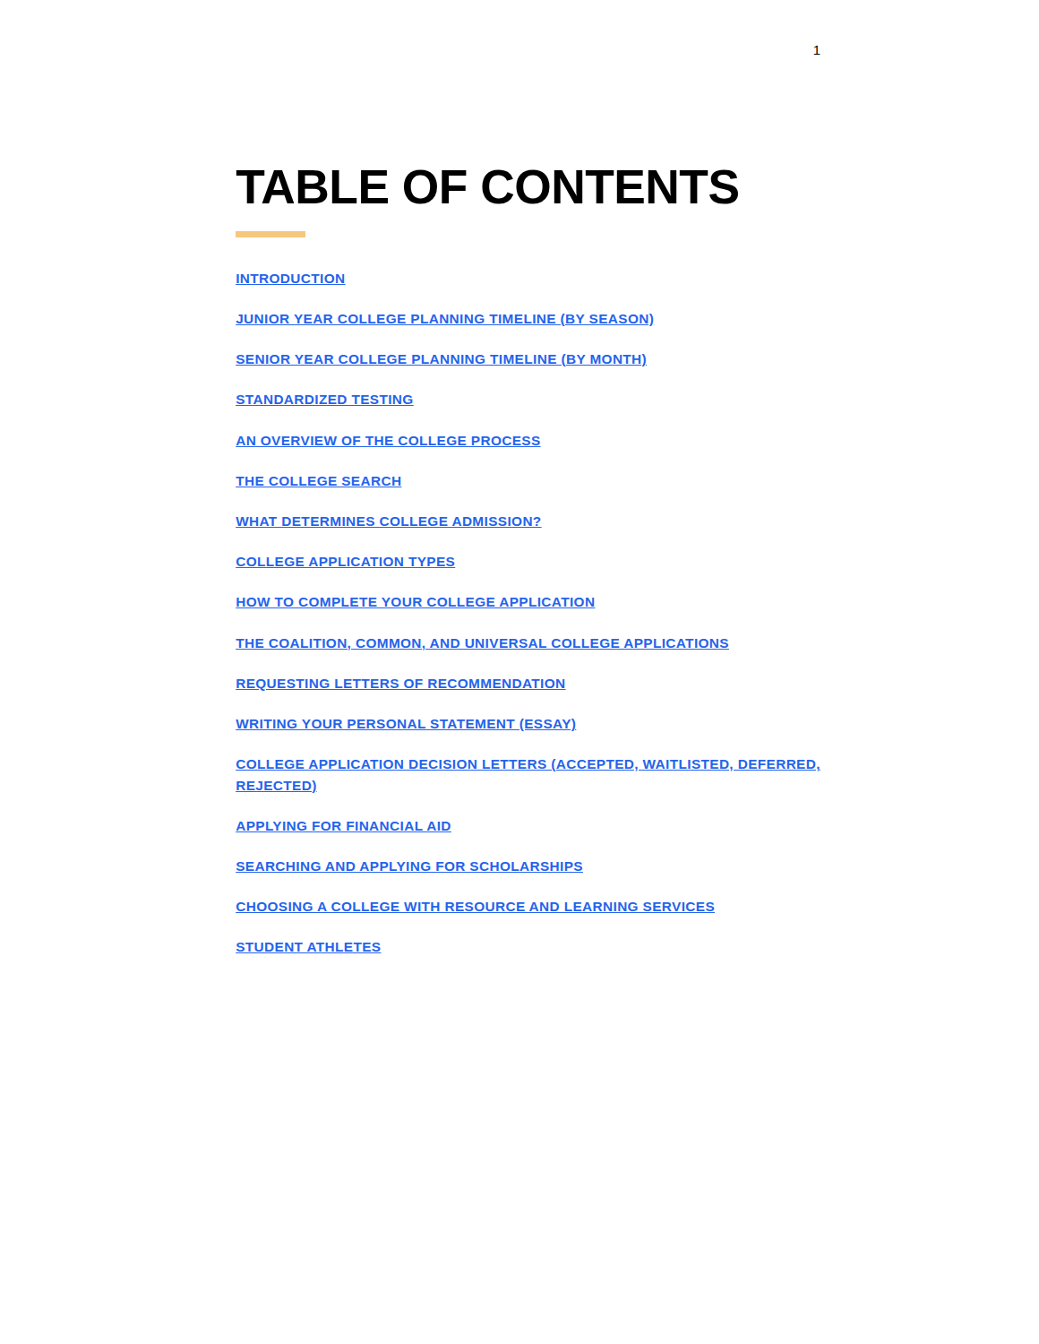1
Table of Contents
Introduction
Junior Year College Planning Timeline (by Season)
Senior Year College Planning Timeline (by Month)
Standardized Testing
An Overview of the College Process
The College Search
What Determines College Admission?
College Application Types
How to Complete Your College Application
The Coalition, Common, and Universal College Applications
Requesting Letters of Recommendation
Writing Your Personal Statement (Essay)
College Application Decision Letters (Accepted, Waitlisted, Deferred, Rejected)
Applying for Financial Aid
Searching and Applying for Scholarships
Choosing a College with Resource and Learning Services
Student Athletes